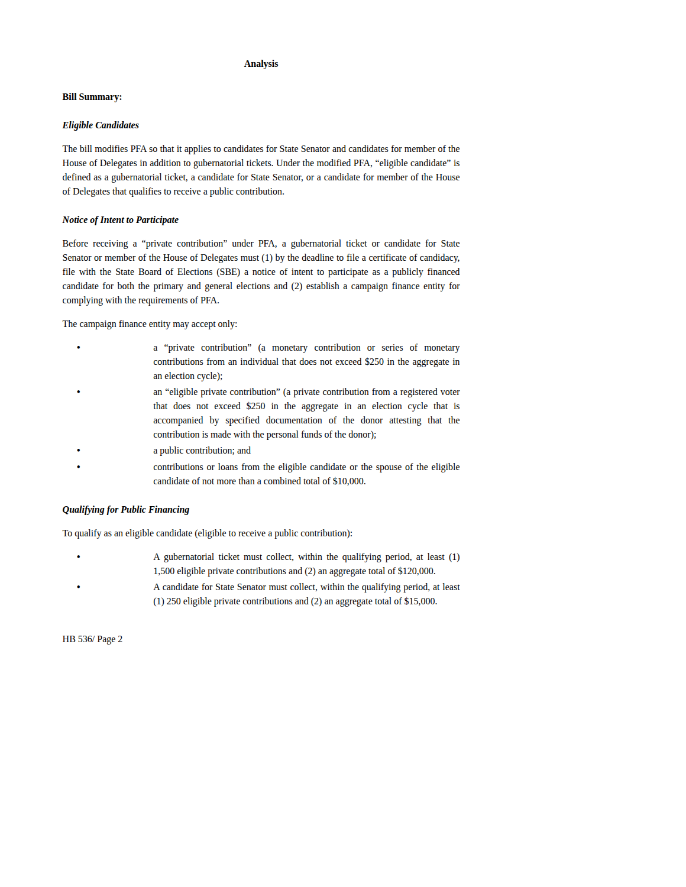Analysis
Bill Summary:
Eligible Candidates
The bill modifies PFA so that it applies to candidates for State Senator and candidates for member of the House of Delegates in addition to gubernatorial tickets. Under the modified PFA, “eligible candidate” is defined as a gubernatorial ticket, a candidate for State Senator, or a candidate for member of the House of Delegates that qualifies to receive a public contribution.
Notice of Intent to Participate
Before receiving a “private contribution” under PFA, a gubernatorial ticket or candidate for State Senator or member of the House of Delegates must (1) by the deadline to file a certificate of candidacy, file with the State Board of Elections (SBE) a notice of intent to participate as a publicly financed candidate for both the primary and general elections and (2) establish a campaign finance entity for complying with the requirements of PFA.
The campaign finance entity may accept only:
a “private contribution” (a monetary contribution or series of monetary contributions from an individual that does not exceed $250 in the aggregate in an election cycle);
an “eligible private contribution” (a private contribution from a registered voter that does not exceed $250 in the aggregate in an election cycle that is accompanied by specified documentation of the donor attesting that the contribution is made with the personal funds of the donor);
a public contribution; and
contributions or loans from the eligible candidate or the spouse of the eligible candidate of not more than a combined total of $10,000.
Qualifying for Public Financing
To qualify as an eligible candidate (eligible to receive a public contribution):
A gubernatorial ticket must collect, within the qualifying period, at least (1) 1,500 eligible private contributions and (2) an aggregate total of $120,000.
A candidate for State Senator must collect, within the qualifying period, at least (1) 250 eligible private contributions and (2) an aggregate total of $15,000.
HB 536/ Page 2